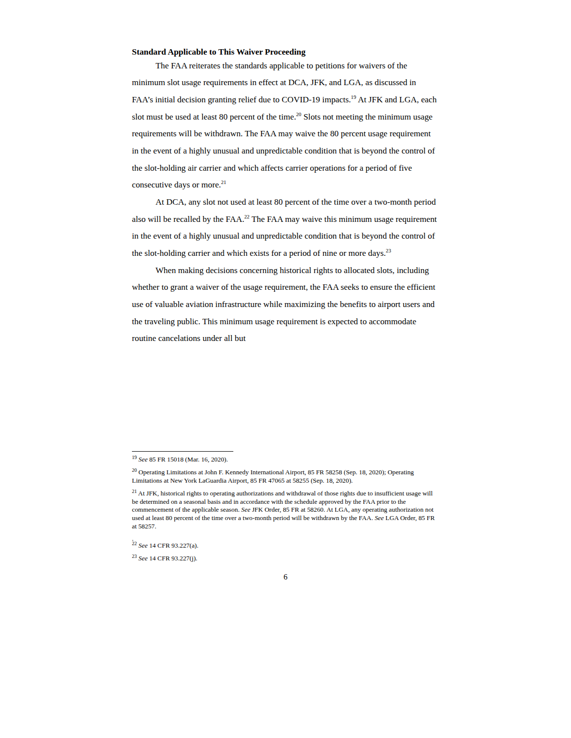Standard Applicable to This Waiver Proceeding
The FAA reiterates the standards applicable to petitions for waivers of the minimum slot usage requirements in effect at DCA, JFK, and LGA, as discussed in FAA’s initial decision granting relief due to COVID-19 impacts.19 At JFK and LGA, each slot must be used at least 80 percent of the time.20 Slots not meeting the minimum usage requirements will be withdrawn. The FAA may waive the 80 percent usage requirement in the event of a highly unusual and unpredictable condition that is beyond the control of the slot-holding air carrier and which affects carrier operations for a period of five consecutive days or more.21
At DCA, any slot not used at least 80 percent of the time over a two-month period also will be recalled by the FAA.22 The FAA may waive this minimum usage requirement in the event of a highly unusual and unpredictable condition that is beyond the control of the slot-holding carrier and which exists for a period of nine or more days.23
When making decisions concerning historical rights to allocated slots, including whether to grant a waiver of the usage requirement, the FAA seeks to ensure the efficient use of valuable aviation infrastructure while maximizing the benefits to airport users and the traveling public. This minimum usage requirement is expected to accommodate routine cancelations under all but
19 See 85 FR 15018 (Mar. 16, 2020).
20 Operating Limitations at John F. Kennedy International Airport, 85 FR 58258 (Sep. 18, 2020); Operating Limitations at New York LaGuardia Airport, 85 FR 47065 at 58255 (Sep. 18, 2020).
21 At JFK, historical rights to operating authorizations and withdrawal of those rights due to insufficient usage will be determined on a seasonal basis and in accordance with the schedule approved by the FAA prior to the commencement of the applicable season. See JFK Order, 85 FR at 58260. At LGA, any operating authorization not used at least 80 percent of the time over a two-month period will be withdrawn by the FAA. See LGA Order, 85 FR at 58257.
.
22 See 14 CFR 93.227(a).
23 See 14 CFR 93.227(j).
6